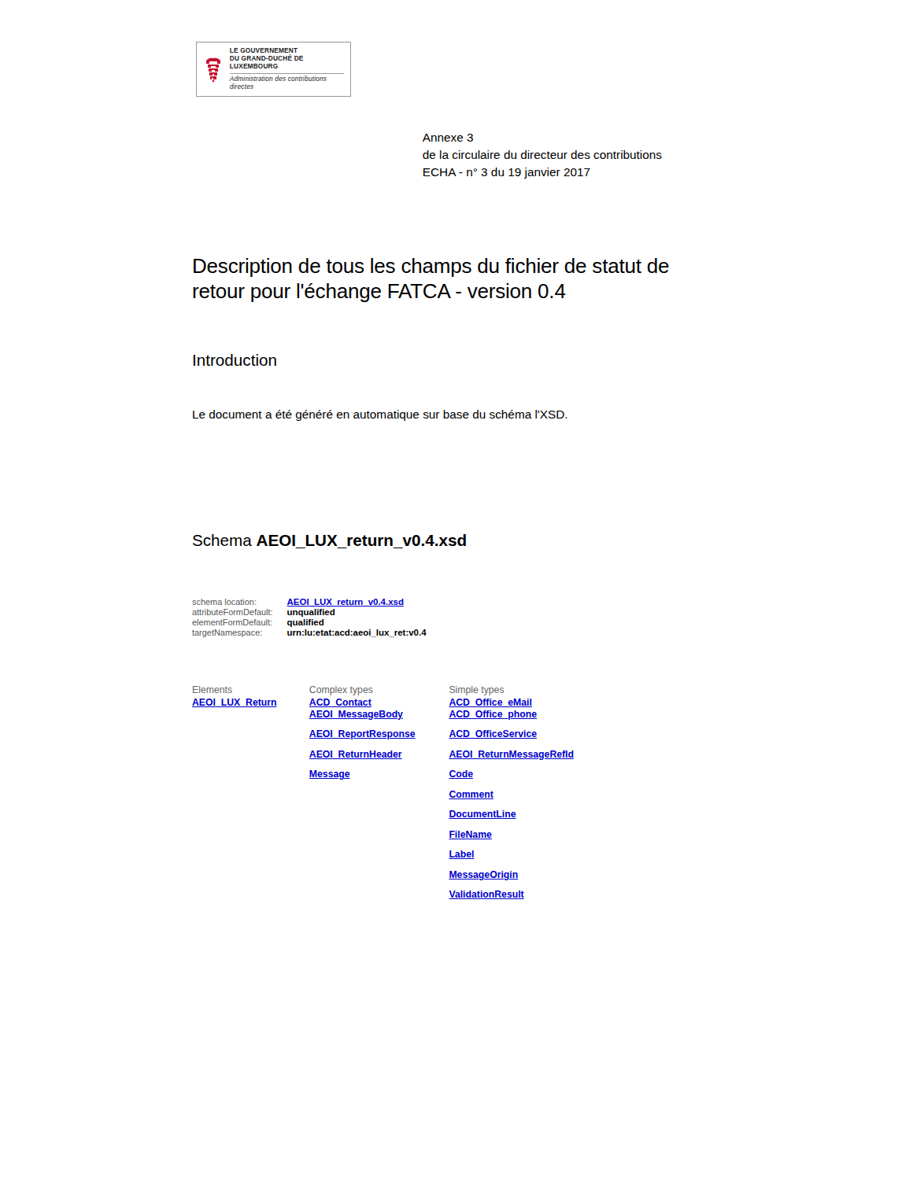LE GOUVERNEMENT
DU GRAND-DUCHÉ DE LUXEMBOURG
Administration des contributions directes
Annexe 3
de la circulaire du directeur des contributions
ECHA - n° 3 du 19 janvier 2017
Description de tous les champs du fichier de statut de retour pour l'échange FATCA - version 0.4
Introduction
Le document a été généré en automatique sur base du schéma l'XSD.
Schema AEOI_LUX_return_v0.4.xsd
| schema location: | AEOI_LUX_return_v0.4.xsd |
| attributeFormDefault: | unqualified |
| elementFormDefault: | qualified |
| targetNamespace: | urn:lu:etat:acd:aeoi_lux_ret:v0.4 |
| Elements | Complex types | Simple types |
| --- | --- | --- |
| AEOI_LUX_Return | ACD_Contact AEOI_MessageBody AEOI_ReportResponse AEOI_ReturnHeader Message | ACD_Office_eMail ACD_Office_phone ACD_OfficeService AEOI_ReturnMessageRefId Code Comment DocumentLine FileName Label MessageOrigin ValidationResult |